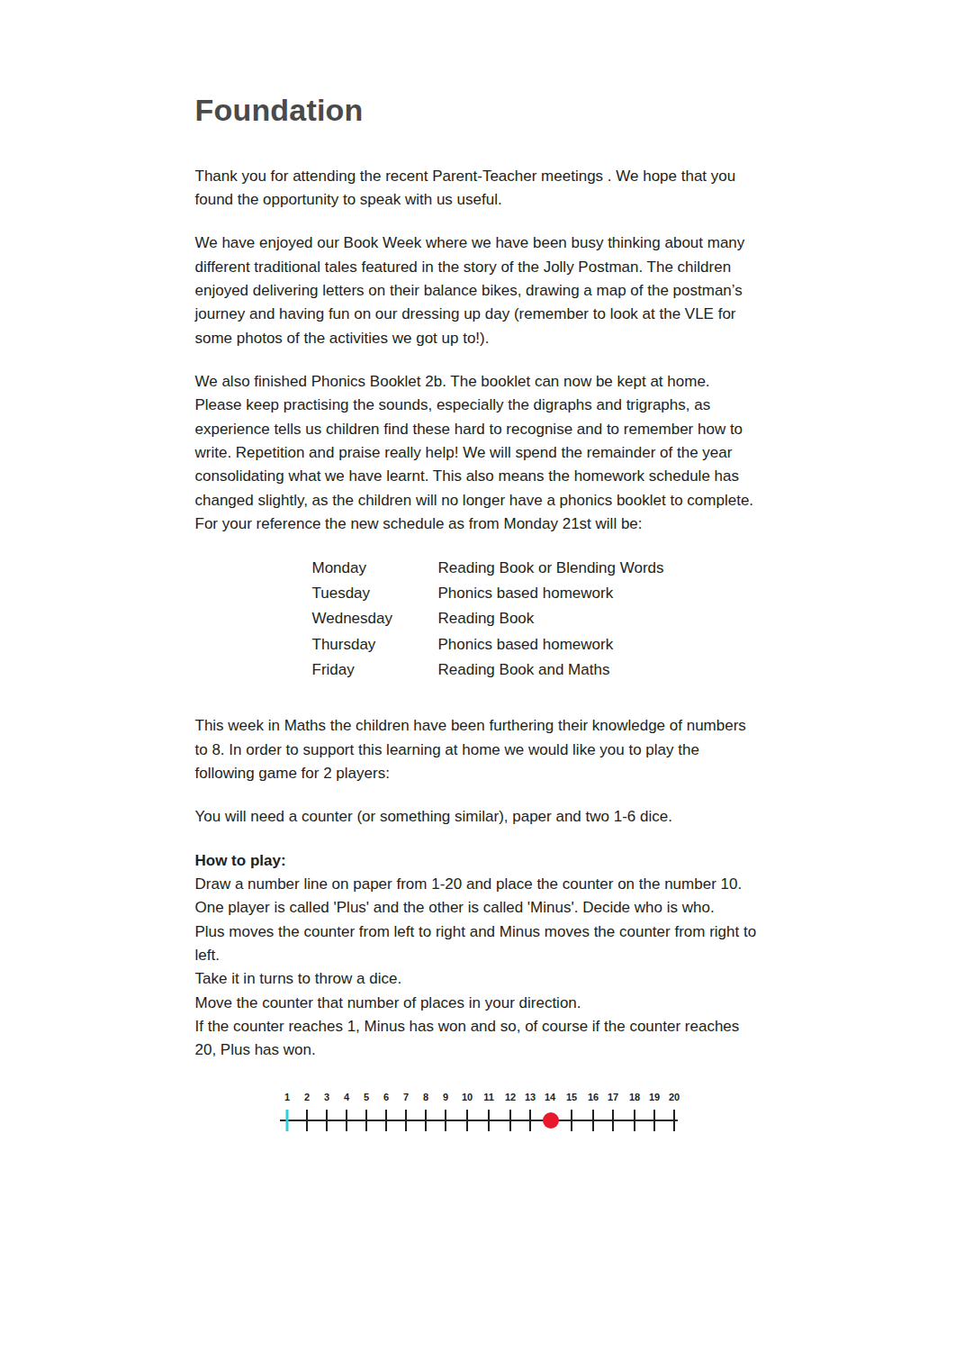Foundation
Thank you for attending the recent Parent-Teacher meetings . We hope that you found the opportunity to speak with us useful.
We have enjoyed our Book Week where we have been busy thinking about many different traditional tales featured in the story of the Jolly Postman. The children enjoyed delivering letters on their balance bikes, drawing a map of the postman’s journey and having fun on our dressing up day (remember to look at the VLE for some photos of the activities we got up to!).
We also finished Phonics Booklet 2b. The booklet can now be kept at home. Please keep practising the sounds, especially the digraphs and trigraphs, as experience tells us children find these hard to recognise and to remember how to write. Repetition and praise really help! We will spend the remainder of the year consolidating what we have learnt. This also means the homework schedule has changed slightly, as the children will no longer have a phonics booklet to complete. For your reference the new schedule as from Monday 21st will be:
| Monday | Reading Book or Blending Words |
| Tuesday | Phonics based homework |
| Wednesday | Reading Book |
| Thursday | Phonics based homework |
| Friday | Reading Book and Maths |
This week in Maths the children have been furthering their knowledge of numbers to 8. In order to support this learning at home we would like you to play the following game for 2 players:
You will need a counter (or something similar), paper and two 1-6 dice.
How to play:
Draw a number line on paper from 1-20 and place the counter on the number 10. One player is called 'Plus' and the other is called 'Minus'. Decide who is who. Plus moves the counter from left to right and Minus moves the counter from right to left. Take it in turns to throw a dice. Move the counter that number of places in your direction. If the counter reaches 1, Minus has won and so, of course if the counter reaches 20, Plus has won.
1 2 3 4 5 6 7 8 9 10 11 12 13 14 15 16 17 18 19 20